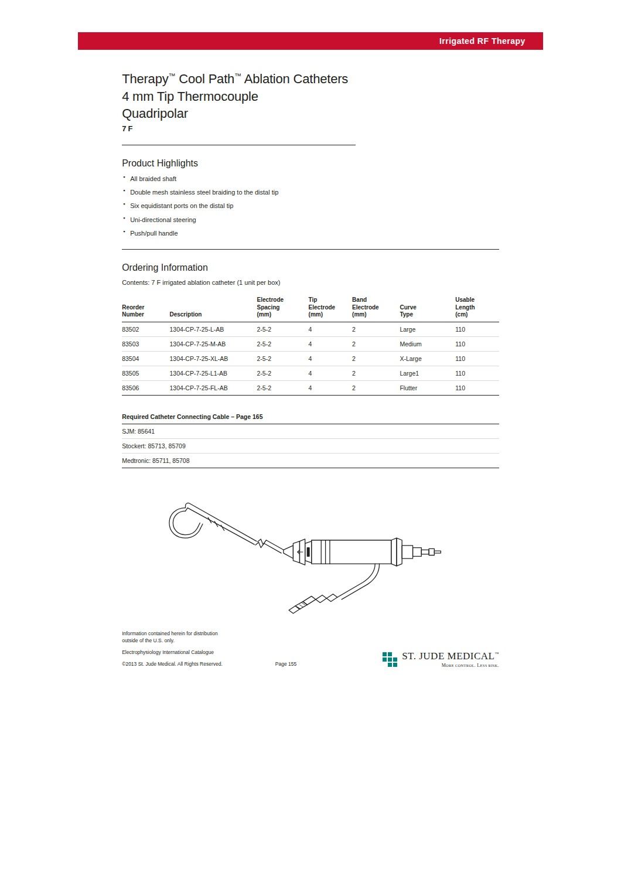Irrigated RF Therapy
Therapy™ Cool Path™ Ablation Catheters
4 mm Tip Thermocouple
Quadripolar 7 F
Product Highlights
All braided shaft
Double mesh stainless steel braiding to the distal tip
Six equidistant ports on the distal tip
Uni-directional steering
Push/pull handle
Ordering Information
Contents: 7 F irrigated ablation catheter (1 unit per box)
| Reorder Number | Description | Electrode Spacing (mm) | Tip Electrode (mm) | Band Electrode (mm) | Curve Type | Usable Length (cm) |
| --- | --- | --- | --- | --- | --- | --- |
| 83502 | 1304-CP-7-25-L-AB | 2-5-2 | 4 | 2 | Large | 110 |
| 83503 | 1304-CP-7-25-M-AB | 2-5-2 | 4 | 2 | Medium | 110 |
| 83504 | 1304-CP-7-25-XL-AB | 2-5-2 | 4 | 2 | X-Large | 110 |
| 83505 | 1304-CP-7-25-L1-AB | 2-5-2 | 4 | 2 | Large1 | 110 |
| 83506 | 1304-CP-7-25-FL-AB | 2-5-2 | 4 | 2 | Flutter | 110 |
Required Catheter Connecting Cable – Page 165
SJM: 85641
Stockert: 85713, 85709
Medtronic: 85711, 85708
Information contained herein for distribution
outside of the U.S. only.
Electrophysiology International Catalogue
©2013 St. Jude Medical. All Rights Reserved. Page 155
ST. JUDE MEDICAL™
MORE CONTROL. LESS RISK.